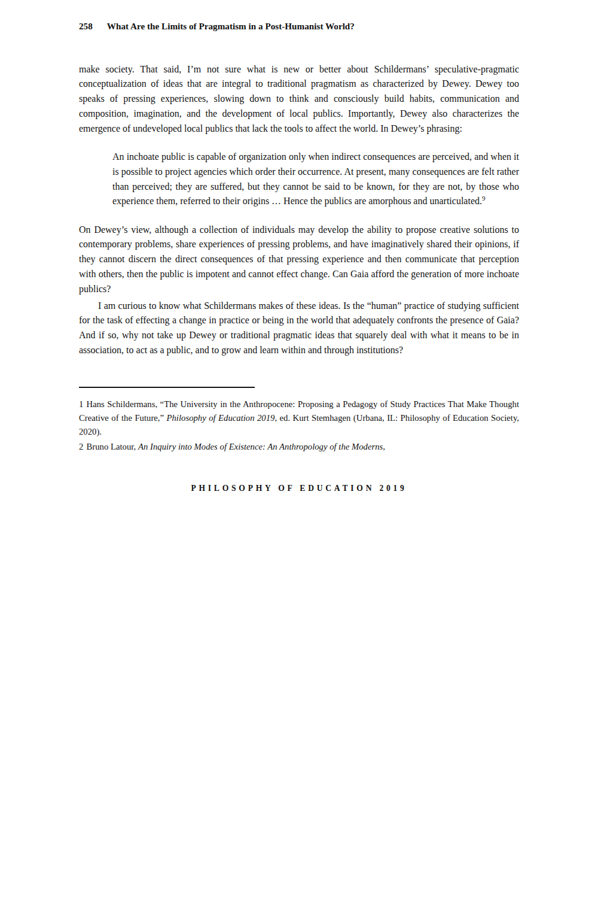258 What Are the Limits of Pragmatism in a Post-Humanist World?
make society. That said, I’m not sure what is new or better about Schildermans’ speculative-pragmatic conceptualization of ideas that are integral to traditional pragmatism as characterized by Dewey. Dewey too speaks of pressing experiences, slowing down to think and consciously build habits, communication and composition, imagination, and the development of local publics. Importantly, Dewey also characterizes the emergence of undeveloped local publics that lack the tools to affect the world. In Dewey’s phrasing:
An inchoate public is capable of organization only when indirect consequences are perceived, and when it is possible to project agencies which order their occurrence. At present, many consequences are felt rather than perceived; they are suffered, but they cannot be said to be known, for they are not, by those who experience them, referred to their origins … Hence the publics are amorphous and unarticulated.9
On Dewey’s view, although a collection of individuals may develop the ability to propose creative solutions to contemporary problems, share experiences of pressing problems, and have imaginatively shared their opinions, if they cannot discern the direct consequences of that pressing experience and then communicate that perception with others, then the public is impotent and cannot effect change. Can Gaia afford the generation of more inchoate publics?
I am curious to know what Schildermans makes of these ideas. Is the “human” practice of studying sufficient for the task of effecting a change in practice or being in the world that adequately confronts the presence of Gaia? And if so, why not take up Dewey or traditional pragmatic ideas that squarely deal with what it means to be in association, to act as a public, and to grow and learn within and through institutions?
1 Hans Schildermans, “The University in the Anthropocene: Proposing a Pedagogy of Study Practices That Make Thought Creative of the Future,” Philosophy of Education 2019, ed. Kurt Stemhagen (Urbana, IL: Philosophy of Education Society, 2020).
2 Bruno Latour, An Inquiry into Modes of Existence: An Anthropology of the Moderns,
PHILOSOPHY OF EDUCATION 2019